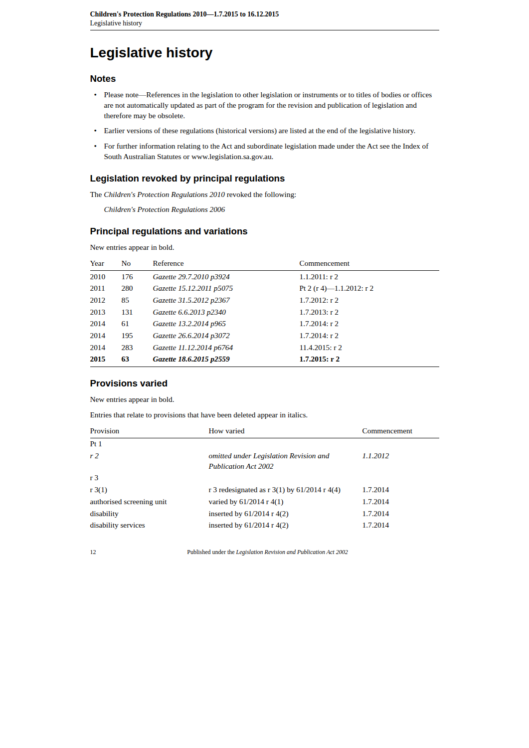Children's Protection Regulations 2010—1.7.2015 to 16.12.2015
Legislative history
Legislative history
Notes
Please note—References in the legislation to other legislation or instruments or to titles of bodies or offices are not automatically updated as part of the program for the revision and publication of legislation and therefore may be obsolete.
Earlier versions of these regulations (historical versions) are listed at the end of the legislative history.
For further information relating to the Act and subordinate legislation made under the Act see the Index of South Australian Statutes or www.legislation.sa.gov.au.
Legislation revoked by principal regulations
The Children's Protection Regulations 2010 revoked the following:
Children's Protection Regulations 2006
Principal regulations and variations
New entries appear in bold.
| Year | No | Reference | Commencement |
| --- | --- | --- | --- |
| 2010 | 176 | Gazette 29.7.2010 p3924 | 1.1.2011: r 2 |
| 2011 | 280 | Gazette 15.12.2011 p5075 | Pt 2 (r 4)—1.1.2012: r 2 |
| 2012 | 85 | Gazette 31.5.2012 p2367 | 1.7.2012: r 2 |
| 2013 | 131 | Gazette 6.6.2013 p2340 | 1.7.2013: r 2 |
| 2014 | 61 | Gazette 13.2.2014 p965 | 1.7.2014: r 2 |
| 2014 | 195 | Gazette 26.6.2014 p3072 | 1.7.2014: r 2 |
| 2014 | 283 | Gazette 11.12.2014 p6764 | 11.4.2015: r 2 |
| 2015 | 63 | Gazette 18.6.2015 p2559 | 1.7.2015: r 2 |
Provisions varied
New entries appear in bold.
Entries that relate to provisions that have been deleted appear in italics.
| Provision | How varied | Commencement |
| --- | --- | --- |
| Pt 1 | | |
| r 2 | omitted under Legislation Revision and Publication Act 2002 | 1.1.2012 |
| r 3 | | |
| r 3(1) | r 3 redesignated as r 3(1) by 61/2014 r 4(4) | 1.7.2014 |
| authorised screening unit | varied by 61/2014 r 4(1) | 1.7.2014 |
| disability | inserted by 61/2014 r 4(2) | 1.7.2014 |
| disability services | inserted by 61/2014 r 4(2) | 1.7.2014 |
12 Published under the Legislation Revision and Publication Act 2002